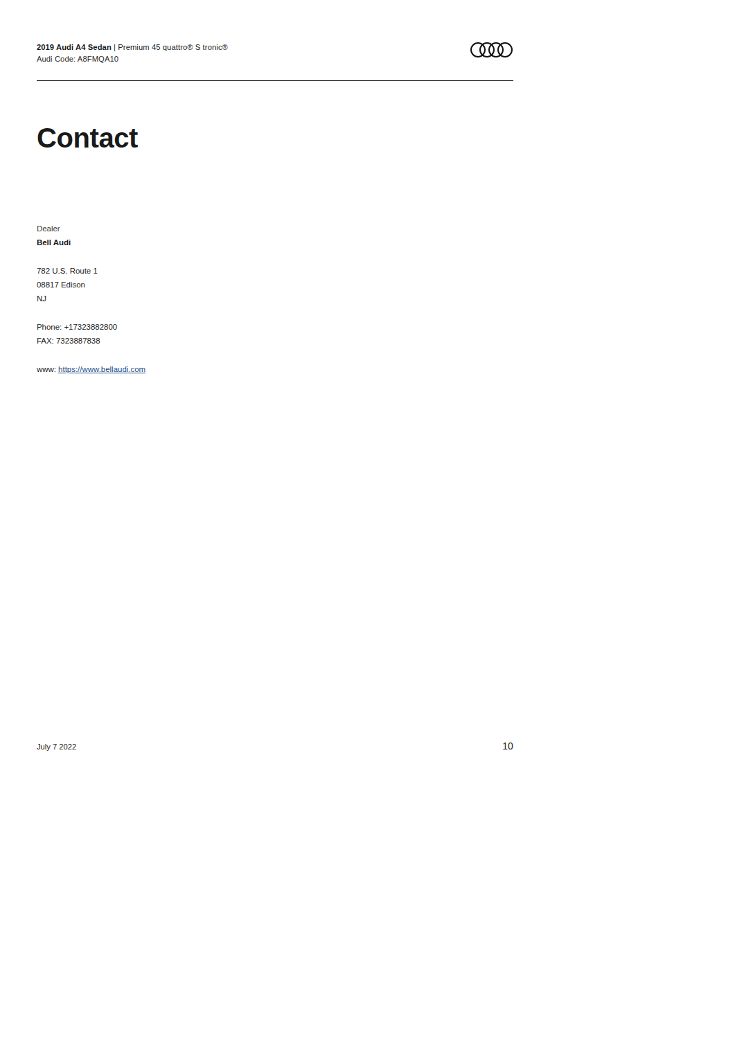2019 Audi A4 Sedan | Premium 45 quattro® S tronic®
Audi Code: A8FMQA10
Contact
Dealer
Bell Audi
782 U.S. Route 1
08817 Edison
NJ
Phone: +17323882800
FAX: 7323887838
www: https://www.bellaudi.com
July 7 2022
10